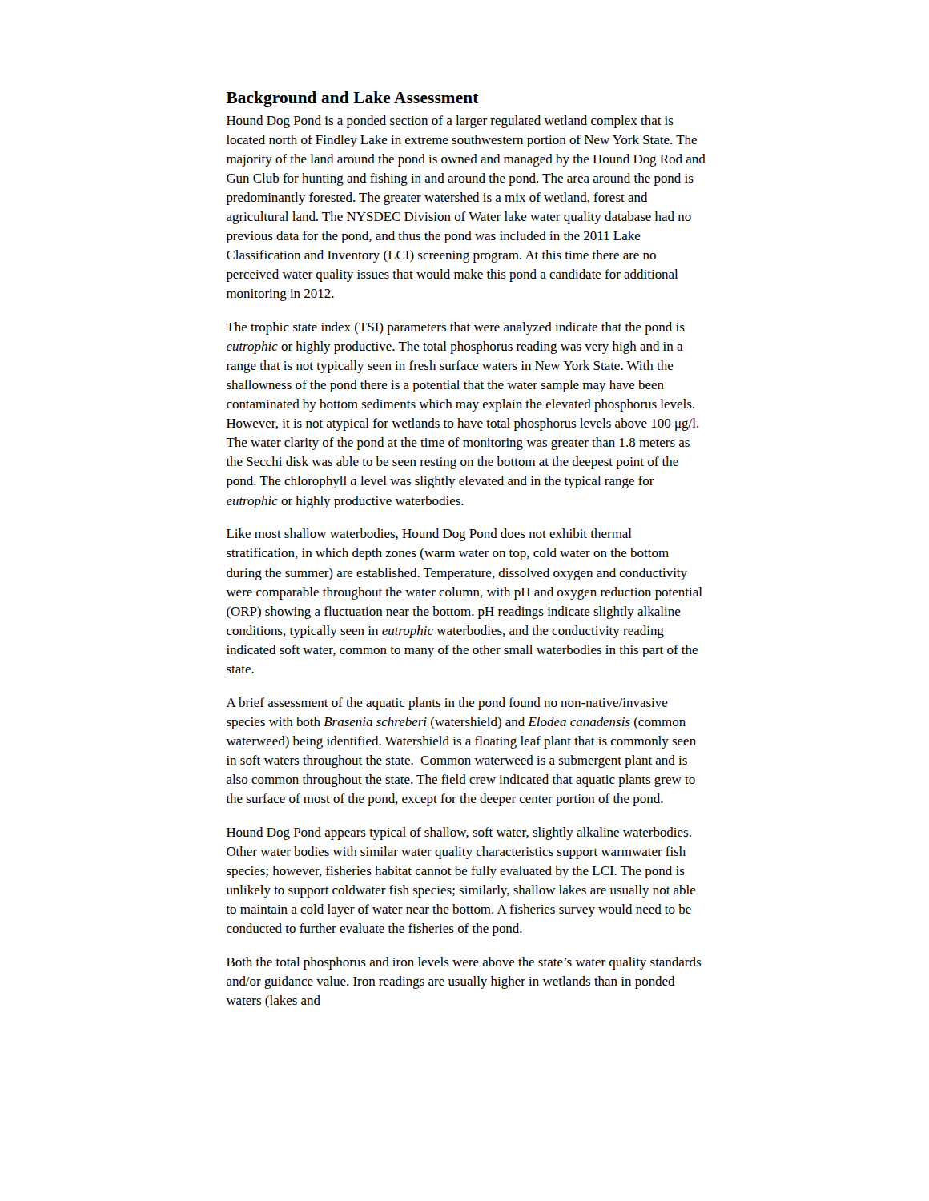Background and Lake Assessment
Hound Dog Pond is a ponded section of a larger regulated wetland complex that is located north of Findley Lake in extreme southwestern portion of New York State. The majority of the land around the pond is owned and managed by the Hound Dog Rod and Gun Club for hunting and fishing in and around the pond. The area around the pond is predominantly forested. The greater watershed is a mix of wetland, forest and agricultural land. The NYSDEC Division of Water lake water quality database had no previous data for the pond, and thus the pond was included in the 2011 Lake Classification and Inventory (LCI) screening program. At this time there are no perceived water quality issues that would make this pond a candidate for additional monitoring in 2012.
The trophic state index (TSI) parameters that were analyzed indicate that the pond is eutrophic or highly productive. The total phosphorus reading was very high and in a range that is not typically seen in fresh surface waters in New York State. With the shallowness of the pond there is a potential that the water sample may have been contaminated by bottom sediments which may explain the elevated phosphorus levels. However, it is not atypical for wetlands to have total phosphorus levels above 100 μg/l. The water clarity of the pond at the time of monitoring was greater than 1.8 meters as the Secchi disk was able to be seen resting on the bottom at the deepest point of the pond. The chlorophyll a level was slightly elevated and in the typical range for eutrophic or highly productive waterbodies.
Like most shallow waterbodies, Hound Dog Pond does not exhibit thermal stratification, in which depth zones (warm water on top, cold water on the bottom during the summer) are established. Temperature, dissolved oxygen and conductivity were comparable throughout the water column, with pH and oxygen reduction potential (ORP) showing a fluctuation near the bottom. pH readings indicate slightly alkaline conditions, typically seen in eutrophic waterbodies, and the conductivity reading indicated soft water, common to many of the other small waterbodies in this part of the state.
A brief assessment of the aquatic plants in the pond found no non-native/invasive species with both Brasenia schreberi (watershield) and Elodea canadensis (common waterweed) being identified. Watershield is a floating leaf plant that is commonly seen in soft waters throughout the state. Common waterweed is a submergent plant and is also common throughout the state. The field crew indicated that aquatic plants grew to the surface of most of the pond, except for the deeper center portion of the pond.
Hound Dog Pond appears typical of shallow, soft water, slightly alkaline waterbodies. Other water bodies with similar water quality characteristics support warmwater fish species; however, fisheries habitat cannot be fully evaluated by the LCI. The pond is unlikely to support coldwater fish species; similarly, shallow lakes are usually not able to maintain a cold layer of water near the bottom. A fisheries survey would need to be conducted to further evaluate the fisheries of the pond.
Both the total phosphorus and iron levels were above the state’s water quality standards and/or guidance value. Iron readings are usually higher in wetlands than in ponded waters (lakes and